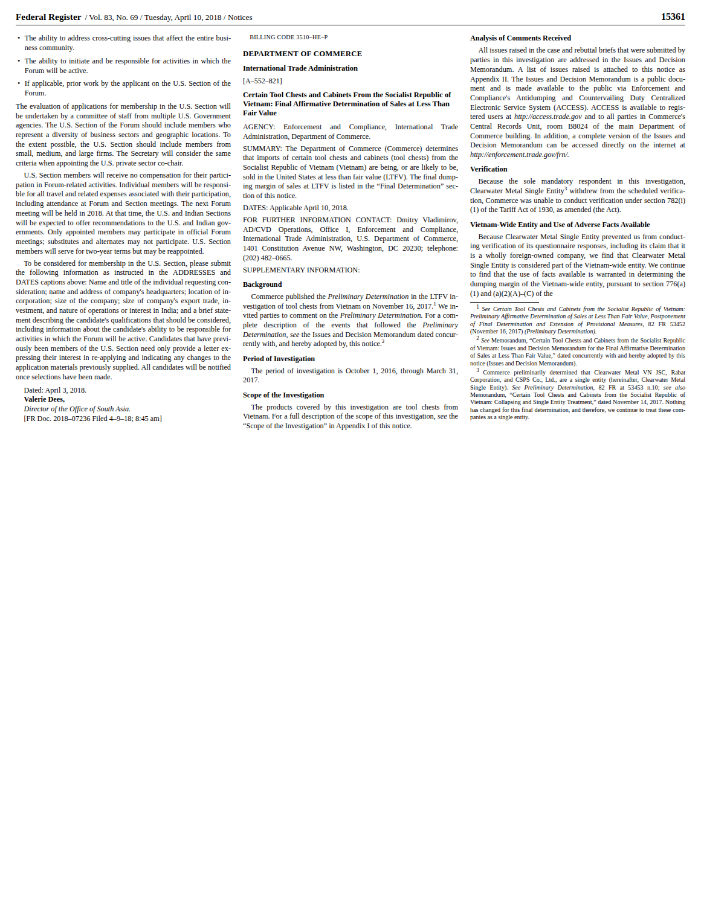Federal Register
/ Vol. 83, No. 69 / Tuesday, April 10, 2018 / Notices
15361
The ability to address cross-cutting issues that affect the entire business community.
The ability to initiate and be responsible for activities in which the Forum will be active.
If applicable, prior work by the applicant on the U.S. Section of the Forum.
The evaluation of applications for membership in the U.S. Section will be undertaken by a committee of staff from multiple U.S. Government agencies. The U.S. Section of the Forum should include members who represent a diversity of business sectors and geographic locations. To the extent possible, the U.S. Section should include members from small, medium, and large firms. The Secretary will consider the same criteria when appointing the U.S. private sector co-chair.
U.S. Section members will receive no compensation for their participation in Forum-related activities. Individual members will be responsible for all travel and related expenses associated with their participation, including attendance at Forum and Section meetings. The next Forum meeting will be held in 2018. At that time, the U.S. and Indian Sections will be expected to offer recommendations to the U.S. and Indian governments. Only appointed members may participate in official Forum meetings; substitutes and alternates may not participate. U.S. Section members will serve for two-year terms but may be reappointed.
To be considered for membership in the U.S. Section, please submit the following information as instructed in the ADDRESSES and DATES captions above: Name and title of the individual requesting consideration; name and address of company's headquarters; location of incorporation; size of the company; size of company's export trade, investment, and nature of operations or interest in India; and a brief statement describing the candidate's qualifications that should be considered, including information about the candidate's ability to be responsible for activities in which the Forum will be active. Candidates that have previously been members of the U.S. Section need only provide a letter expressing their interest in re-applying and indicating any changes to the application materials previously supplied. All candidates will be notified once selections have been made.
Dated: April 3, 2018.
Valerie Dees,
Director of the Office of South Asia.
[FR Doc. 2018–07236 Filed 4–9–18; 8:45 am]
BILLING CODE 3510–HE–P
DEPARTMENT OF COMMERCE
International Trade Administration
[A–552–821]
Certain Tool Chests and Cabinets From the Socialist Republic of Vietnam: Final Affirmative Determination of Sales at Less Than Fair Value
AGENCY: Enforcement and Compliance, International Trade Administration, Department of Commerce.
SUMMARY: The Department of Commerce (Commerce) determines that imports of certain tool chests and cabinets (tool chests) from the Socialist Republic of Vietnam (Vietnam) are being, or are likely to be, sold in the United States at less than fair value (LTFV). The final dumping margin of sales at LTFV is listed in the “Final Determination” section of this notice.
DATES: Applicable April 10, 2018.
FOR FURTHER INFORMATION CONTACT: Dmitry Vladimirov, AD/CVD Operations, Office I, Enforcement and Compliance, International Trade Administration, U.S. Department of Commerce, 1401 Constitution Avenue NW, Washington, DC 20230; telephone: (202) 482–0665.
SUPPLEMENTARY INFORMATION:
Background
Commerce published the Preliminary Determination in the LTFV investigation of tool chests from Vietnam on November 16, 2017.1 We invited parties to comment on the Preliminary Determination. For a complete description of the events that followed the Preliminary Determination, see the Issues and Decision Memorandum dated concurrently with, and hereby adopted by, this notice.2
Period of Investigation
The period of investigation is October 1, 2016, through March 31, 2017.
Scope of the Investigation
The products covered by this investigation are tool chests from Vietnam. For a full description of the scope of this investigation, see the “Scope of the Investigation” in Appendix I of this notice.
Analysis of Comments Received
All issues raised in the case and rebuttal briefs that were submitted by parties in this investigation are addressed in the Issues and Decision Memorandum. A list of issues raised is attached to this notice as Appendix II. The Issues and Decision Memorandum is a public document and is made available to the public via Enforcement and Compliance's Antidumping and Countervailing Duty Centralized Electronic Service System (ACCESS). ACCESS is available to registered users at http://access.trade.gov and to all parties in Commerce's Central Records Unit, room B8024 of the main Department of Commerce building. In addition, a complete version of the Issues and Decision Memorandum can be accessed directly on the internet at http://enforcement.trade.gov/frn/.
Verification
Because the sole mandatory respondent in this investigation, Clearwater Metal Single Entity3 withdrew from the scheduled verification, Commerce was unable to conduct verification under section 782(i)(1) of the Tariff Act of 1930, as amended (the Act).
Vietnam-Wide Entity and Use of Adverse Facts Available
Because Clearwater Metal Single Entity prevented us from conducting verification of its questionnaire responses, including its claim that it is a wholly foreign-owned company, we find that Clearwater Metal Single Entity is considered part of the Vietnam-wide entity. We continue to find that the use of facts available is warranted in determining the dumping margin of the Vietnam-wide entity, pursuant to section 776(a)(1) and (a)(2)(A)–(C) of the
1 See Certain Tool Chests and Cabinets from the Socialist Republic of Vietnam: Preliminary Affirmative Determination of Sales at Less Than Fair Value, Postponement of Final Determination and Extension of Provisional Measures, 82 FR 53452 (November 16, 2017) (Preliminary Determination).
2 See Memorandum, “Certain Tool Chests and Cabinets from the Socialist Republic of Vietnam: Issues and Decision Memorandum for the Final Affirmative Determination of Sales at Less Than Fair Value,” dated concurrently with and hereby adopted by this notice (Issues and Decision Memorandum).
3 Commerce preliminarily determined that Clearwater Metal VN JSC, Rabat Corporation, and CSPS Co., Ltd., are a single entity (hereinafter, Clearwater Metal Single Entity). See Preliminary Determination, 82 FR at 53453 n.10; see also Memorandum, “Certain Tool Chests and Cabinets from the Socialist Republic of Vietnam: Collapsing and Single Entity Treatment,” dated November 14, 2017. Nothing has changed for this final determination, and therefore, we continue to treat these companies as a single entity.